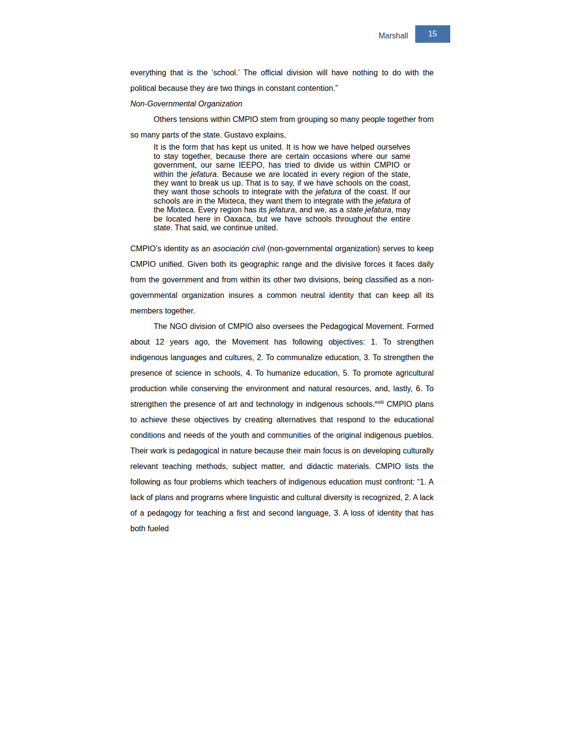Marshall 15
everything that is the ‘school.’ The official division will have nothing to do with the political because they are two things in constant contention.”
Non-Governmental Organization
Others tensions within CMPIO stem from grouping so many people together from so many parts of the state. Gustavo explains,
It is the form that has kept us united. It is how we have helped ourselves to stay together, because there are certain occasions where our same government, our same IEEPO, has tried to divide us within CMPIO or within the jefatura. Because we are located in every region of the state, they want to break us up. That is to say, if we have schools on the coast, they want those schools to integrate with the jefatura of the coast. If our schools are in the Mixteca, they want them to integrate with the jefatura of the Mixteca. Every region has its jefatura, and we, as a state jefatura, may be located here in Oaxaca, but we have schools throughout the entire state. That said, we continue united.
CMPIO’s identity as an asociación civil (non-governmental organization) serves to keep CMPIO unified. Given both its geographic range and the divisive forces it faces daily from the government and from within its other two divisions, being classified as a non-governmental organization insures a common neutral identity that can keep all its members together.
The NGO division of CMPIO also oversees the Pedagogical Movement. Formed about 12 years ago, the Movement has following objectives: 1. To strengthen indigenous languages and cultures, 2. To communalize education, 3. To strengthen the presence of science in schools, 4. To humanize education, 5. To promote agricultural production while conserving the environment and natural resources, and, lastly, 6. To strengthen the presence of art and technology in indigenous schools.xxiii CMPIO plans to achieve these objectives by creating alternatives that respond to the educational conditions and needs of the youth and communities of the original indigenous pueblos. Their work is pedagogical in nature because their main focus is on developing culturally relevant teaching methods, subject matter, and didactic materials. CMPIO lists the following as four problems which teachers of indigenous education must confront: “1. A lack of plans and programs where linguistic and cultural diversity is recognized, 2. A lack of a pedagogy for teaching a first and second language, 3. A loss of identity that has both fueled